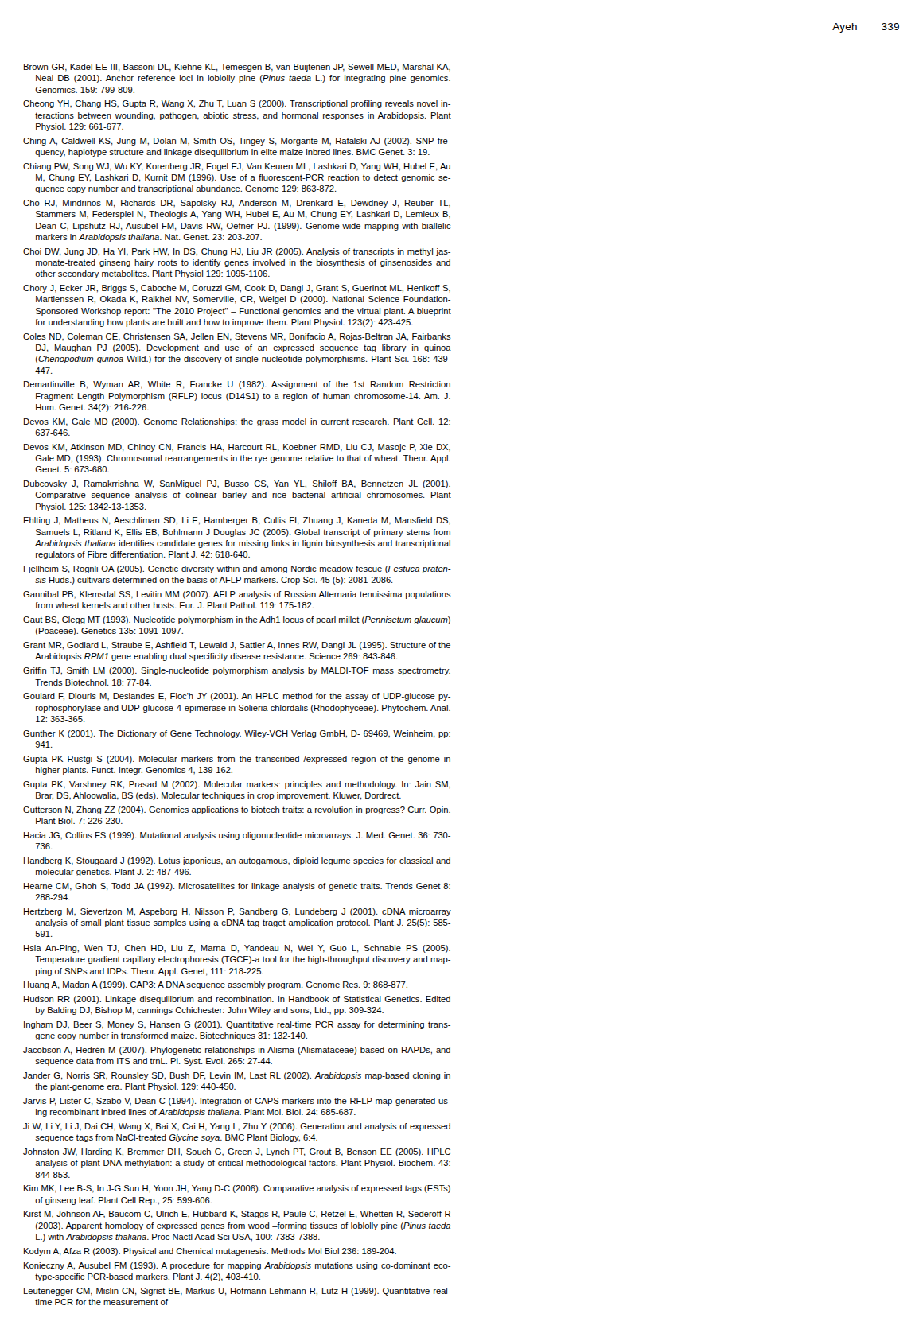Ayeh 339
Brown GR, Kadel EE III, Bassoni DL, Kiehne KL, Temesgen B, van Buijtenen JP, Sewell MED, Marshal KA, Neal DB (2001). Anchor reference loci in loblolly pine (Pinus taeda L.) for integrating pine genomics. Genomics. 159: 799-809.
Cheong YH, Chang HS, Gupta R, Wang X, Zhu T, Luan S (2000). Transcriptional profiling reveals novel interactions between wounding, pathogen, abiotic stress, and hormonal responses in Arabidopsis. Plant Physiol. 129: 661-677.
Ching A, Caldwell KS, Jung M, Dolan M, Smith OS, Tingey S, Morgante M, Rafalski AJ (2002). SNP frequency, haplotype structure and linkage disequilibrium in elite maize inbred lines. BMC Genet. 3: 19.
Chiang PW, Song WJ, Wu KY, Korenberg JR, Fogel EJ, Van Keuren ML, Lashkari D, Yang WH, Hubel E, Au M, Chung EY, Lashkari D, Kurnit DM (1996). Use of a fluorescent-PCR reaction to detect genomic sequence copy number and transcriptional abundance. Genome 129: 863-872.
Cho RJ, Mindrinos M, Richards DR, Sapolsky RJ, Anderson M, Drenkard E, Dewdney J, Reuber TL, Stammers M, Federspiel N, Theologis A, Yang WH, Hubel E, Au M, Chung EY, Lashkari D, Lemieux B, Dean C, Lipshutz RJ, Ausubel FM, Davis RW, Oefner PJ. (1999). Genome-wide mapping with biallelic markers in Arabidopsis thaliana. Nat. Genet. 23: 203-207.
Choi DW, Jung JD, Ha YI, Park HW, In DS, Chung HJ, Liu JR (2005). Analysis of transcripts in methyl jasmonate-treated ginseng hairy roots to identify genes involved in the biosynthesis of ginsenosides and other secondary metabolites. Plant Physiol 129: 1095-1106.
Chory J, Ecker JR, Briggs S, Caboche M, Coruzzi GM, Cook D, Dangl J, Grant S, Guerinot ML, Henikoff S, Martienssen R, Okada K, Raikhel NV, Somerville, CR, Weigel D (2000). National Science Foundation-Sponsored Workshop report: "The 2010 Project" – Functional genomics and the virtual plant. A blueprint for understanding how plants are built and how to improve them. Plant Physiol. 123(2): 423-425.
Coles ND, Coleman CE, Christensen SA, Jellen EN, Stevens MR, Bonifacio A, Rojas-Beltran JA, Fairbanks DJ, Maughan PJ (2005). Development and use of an expressed sequence tag library in quinoa (Chenopodium quinoa Willd.) for the discovery of single nucleotide polymorphisms. Plant Sci. 168: 439-447.
Demartinville B, Wyman AR, White R, Francke U (1982). Assignment of the 1st Random Restriction Fragment Length Polymorphism (RFLP) locus (D14S1) to a region of human chromosome-14. Am. J. Hum. Genet. 34(2): 216-226.
Devos KM, Gale MD (2000). Genome Relationships: the grass model in current research. Plant Cell. 12: 637-646.
Devos KM, Atkinson MD, Chinoy CN, Francis HA, Harcourt RL, Koebner RMD, Liu CJ, Masojc P, Xie DX, Gale MD, (1993). Chromosomal rearrangements in the rye genome relative to that of wheat. Theor. Appl. Genet. 5: 673-680.
Dubcovsky J, Ramakrrishna W, SanMiguel PJ, Busso CS, Yan YL, Shiloff BA, Bennetzen JL (2001). Comparative sequence analysis of colinear barley and rice bacterial artificial chromosomes. Plant Physiol. 125: 1342-13-1353.
Ehlting J, Matheus N, Aeschliman SD, Li E, Hamberger B, Cullis FI, Zhuang J, Kaneda M, Mansfield DS, Samuels L, Ritland K, Ellis EB, Bohlmann J Douglas JC (2005). Global transcript of primary stems from Arabidopsis thaliana identifies candidate genes for missing links in lignin biosynthesis and transcriptional regulators of Fibre differentiation. Plant J. 42: 618-640.
Fjellheim S, Rognli OA (2005). Genetic diversity within and among Nordic meadow fescue (Festuca pratensis Huds.) cultivars determined on the basis of AFLP markers. Crop Sci. 45 (5): 2081-2086.
Gannibal PB, Klemsdal SS, Levitin MM (2007). AFLP analysis of Russian Alternaria tenuissima populations from wheat kernels and other hosts. Eur. J. Plant Pathol. 119: 175-182.
Gaut BS, Clegg MT (1993). Nucleotide polymorphism in the Adh1 locus of pearl millet (Pennisetum glaucum) (Poaceae). Genetics 135: 1091-1097.
Grant MR, Godiard L, Straube E, Ashfield T, Lewald J, Sattler A, Innes RW, Dangl JL (1995). Structure of the Arabidopsis RPM1 gene enabling dual specificity disease resistance. Science 269: 843-846.
Griffin TJ, Smith LM (2000). Single-nucleotide polymorphism analysis by MALDI-TOF mass spectrometry. Trends Biotechnol. 18: 77-84.
Goulard F, Diouris M, Deslandes E, Floc'h JY (2001). An HPLC method for the assay of UDP-glucose pyrophosphorylase and UDP-glucose-4-epimerase in Solieria chlordalis (Rhodophyceae). Phytochem. Anal. 12: 363-365.
Gunther K (2001). The Dictionary of Gene Technology. Wiley-VCH Verlag GmbH, D- 69469, Weinheim, pp: 941.
Gupta PK Rustgi S (2004). Molecular markers from the transcribed /expressed region of the genome in higher plants. Funct. Integr. Genomics 4, 139-162.
Gupta PK, Varshney RK, Prasad M (2002). Molecular markers: principles and methodology. In: Jain SM, Brar, DS, Ahloowalia, BS (eds). Molecular techniques in crop improvement. Kluwer, Dordrect.
Gutterson N, Zhang ZZ (2004). Genomics applications to biotech traits: a revolution in progress? Curr. Opin. Plant Biol. 7: 226-230.
Hacia JG, Collins FS (1999). Mutational analysis using oligonucleotide microarrays. J. Med. Genet. 36: 730-736.
Handberg K, Stougaard J (1992). Lotus japonicus, an autogamous, diploid legume species for classical and molecular genetics. Plant J. 2: 487-496.
Hearne CM, Ghoh S, Todd JA (1992). Microsatellites for linkage analysis of genetic traits. Trends Genet 8: 288-294.
Hertzberg M, Sievertzon M, Aspeborg H, Nilsson P, Sandberg G, Lundeberg J (2001). cDNA microarray analysis of small plant tissue samples using a cDNA tag traget amplication protocol. Plant J. 25(5): 585-591.
Hsia An-Ping, Wen TJ, Chen HD, Liu Z, Marna D, Yandeau N, Wei Y, Guo L, Schnable PS (2005). Temperature gradient capillary electrophoresis (TGCE)-a tool for the high-throughput discovery and mapping of SNPs and IDPs. Theor. Appl. Genet, 111: 218-225.
Huang A, Madan A (1999). CAP3: A DNA sequence assembly program. Genome Res. 9: 868-877.
Hudson RR (2001). Linkage disequilibrium and recombination. In Handbook of Statistical Genetics. Edited by Balding DJ, Bishop M, cannings Cchichester: John Wiley and sons, Ltd., pp. 309-324.
Ingham DJ, Beer S, Money S, Hansen G (2001). Quantitative real-time PCR assay for determining transgene copy number in transformed maize. Biotechniques 31: 132-140.
Jacobson A, Hedrén M (2007). Phylogenetic relationships in Alisma (Alismataceae) based on RAPDs, and sequence data from ITS and trnL. Pl. Syst. Evol. 265: 27-44.
Jander G, Norris SR, Rounsley SD, Bush DF, Levin IM, Last RL (2002). Arabidopsis map-based cloning in the plant-genome era. Plant Physiol. 129: 440-450.
Jarvis P, Lister C, Szabo V, Dean C (1994). Integration of CAPS markers into the RFLP map generated using recombinant inbred lines of Arabidopsis thaliana. Plant Mol. Biol. 24: 685-687.
Ji W, Li Y, Li J, Dai CH, Wang X, Bai X, Cai H, Yang L, Zhu Y (2006). Generation and analysis of expressed sequence tags from NaCl-treated Glycine soya. BMC Plant Biology, 6:4.
Johnston JW, Harding K, Bremmer DH, Souch G, Green J, Lynch PT, Grout B, Benson EE (2005). HPLC analysis of plant DNA methylation: a study of critical methodological factors. Plant Physiol. Biochem. 43: 844-853.
Kim MK, Lee B-S, In J-G Sun H, Yoon JH, Yang D-C (2006). Comparative analysis of expressed tags (ESTs) of ginseng leaf. Plant Cell Rep., 25: 599-606.
Kirst M, Johnson AF, Baucom C, Ulrich E, Hubbard K, Staggs R, Paule C, Retzel E, Whetten R, Sederoff R (2003). Apparent homology of expressed genes from wood –forming tissues of loblolly pine (Pinus taeda L.) with Arabidopsis thaliana. Proc Nactl Acad Sci USA, 100: 7383-7388.
Kodym A, Afza R (2003). Physical and Chemical mutagenesis. Methods Mol Biol 236: 189-204.
Konieczny A, Ausubel FM (1993). A procedure for mapping Arabidopsis mutations using co-dominant ecotype-specific PCR-based markers. Plant J. 4(2), 403-410.
Leutenegger CM, Mislin CN, Sigrist BE, Markus U, Hofmann-Lehmann R, Lutz H (1999). Quantitative real-time PCR for the measurement of